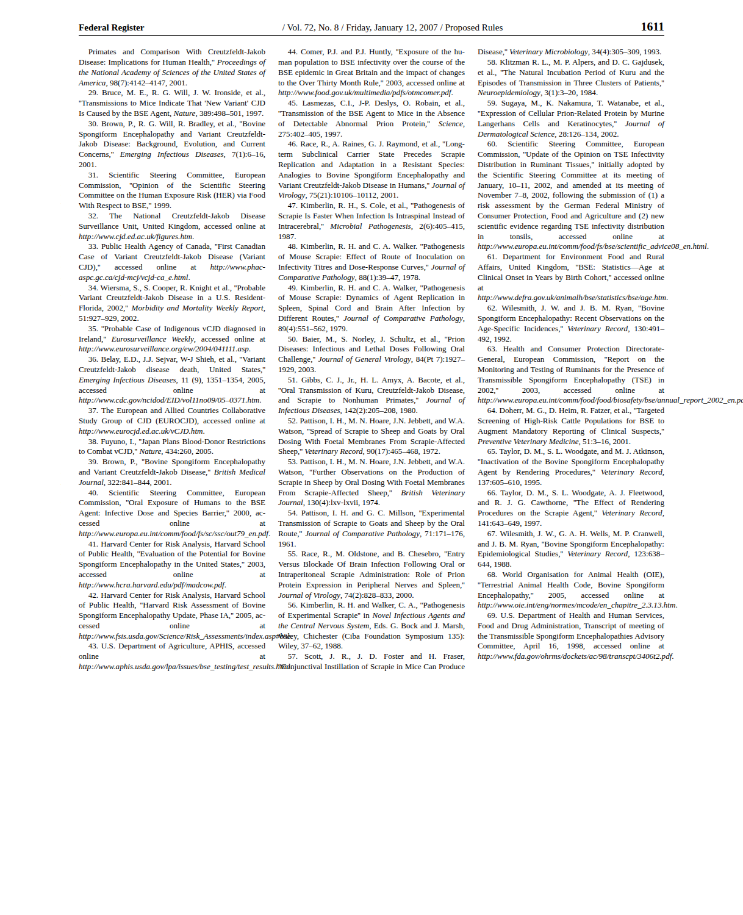Federal Register / Vol. 72, No. 8 / Friday, January 12, 2007 / Proposed Rules 1611
Primates and Comparison With Creutzfeldt-Jakob Disease: Implications for Human Health,'' Proceedings of the National Academy of Sciences of the United States of America, 98(7):4142–4147, 2001.
29. Bruce, M. E., R. G. Will, J. W. Ironside, et al., ''Transmissions to Mice Indicate That 'New Variant' CJD Is Caused by the BSE Agent, Nature, 389:498–501, 1997.
30. Brown, P., R. G. Will, R. Bradley, et al., ''Bovine Spongiform Encephalopathy and Variant Creutzfeldt-Jakob Disease: Background, Evolution, and Current Concerns,'' Emerging Infectious Diseases, 7(1):6–16, 2001.
31. Scientific Steering Committee, European Commission, ''Opinion of the Scientific Steering Committee on the Human Exposure Risk (HER) via Food With Respect to BSE,'' 1999.
32. The National Creutzfeldt-Jakob Disease Surveillance Unit, United Kingdom, accessed online at http://www.cjd.ed.ac.uk/figures.htm.
33. Public Health Agency of Canada, ''First Canadian Case of Variant Creutzfeldt-Jakob Disease (Variant CJD),'' accessed online at http://www.phac-aspc.gc.ca/cjd-mcj/vcjd-ca_e.html.
34. Wiersma, S., S. Cooper, R. Knight et al., ''Probable Variant Creutzfeldt-Jakob Disease in a U.S. Resident-Florida, 2002,'' Morbidity and Mortality Weekly Report, 51:927–929, 2002.
35. ''Probable Case of Indigenous vCJD diagnosed in Ireland,'' Eurosurveillance Weekly, accessed online at http://www.eurosurveillance.org/ew/2004/041111.asp.
36. Belay, E.D., J.J. Sejvar, W-J Shieh, et al., ''Variant Creutzfeldt-Jakob disease death, United States,'' Emerging Infectious Diseases, 11 (9), 1351–1354, 2005, accessed online at http://www.cdc.gov/ncidod/EID/vol11no09/05–0371.htm.
37. The European and Allied Countries Collaborative Study Group of CJD (EUROCJD), accessed online at http://www.eurocjd.ed.ac.uk/vCJD.htm.
38. Fuyuno, I., ''Japan Plans Blood-Donor Restrictions to Combat vCJD,'' Nature, 434:260, 2005.
39. Brown, P., ''Bovine Spongiform Encephalopathy and Variant Creutzfeldt-Jakob Disease,'' British Medical Journal, 322:841–844, 2001.
40. Scientific Steering Committee, European Commission, ''Oral Exposure of Humans to the BSE Agent: Infective Dose and Species Barrier,'' 2000, accessed online at http://www.europa.eu.int/comm/food/fs/sc/ssc/out79_en.pdf.
41. Harvard Center for Risk Analysis, Harvard School of Public Health, ''Evaluation of the Potential for Bovine Spongiform Encephalopathy in the United States,'' 2003, accessed online at http://www.hcra.harvard.edu/pdf/madcow.pdf.
42. Harvard Center for Risk Analysis, Harvard School of Public Health, ''Harvard Risk Assessment of Bovine Spongiform Encephalopathy Update, Phase IA,'' 2005, accessed online at http://www.fsis.usda.gov/Science/Risk_Assessments/index.asp#bse.
43. U.S. Department of Agriculture, APHIS, accessed online at http://www.aphis.usda.gov/lpa/issues/bse_testing/test_results.html.
44. Comer, P.J. and P.J. Huntly, ''Exposure of the human population to BSE infectivity over the course of the BSE epidemic in Great Britain and the impact of changes to the Over Thirty Month Rule,'' 2003, accessed online at http://www.food.gov.uk/multimedia/pdfs/otmcomer.pdf.
45. Lasmezas, C.I., J-P. Deslys, O. Robain, et al., ''Transmission of the BSE Agent to Mice in the Absence of Detectable Abnormal Prion Protein,'' Science, 275:402–405, 1997.
46. Race, R., A. Raines, G. J. Raymond, et al., ''Long-term Subclinical Carrier State Precedes Scrapie Replication and Adaptation in a Resistant Species: Analogies to Bovine Spongiform Encephalopathy and Variant Creutzfeldt-Jakob Disease in Humans,'' Journal of Virology, 75(21):10106–10112, 2001.
47. Kimberlin, R. H., S. Cole, et al., ''Pathogenesis of Scrapie Is Faster When Infection Is Intraspinal Instead of Intracerebral,'' Microbial Pathogenesis, 2(6):405–415, 1987.
48. Kimberlin, R. H. and C. A. Walker. ''Pathogenesis of Mouse Scrapie: Effect of Route of Inoculation on Infectivity Titres and Dose-Response Curves,'' Journal of Comparative Pathology, 88(1):39–47, 1978.
49. Kimberlin, R. H. and C. A. Walker, ''Pathogenesis of Mouse Scrapie: Dynamics of Agent Replication in Spleen, Spinal Cord and Brain After Infection by Different Routes,'' Journal of Comparative Pathology, 89(4):551–562, 1979.
50. Baier, M., S. Norley, J. Schultz, et al., ''Prion Diseases: Infectious and Lethal Doses Following Oral Challenge,'' Journal of General Virology, 84(Pt 7):1927–1929, 2003.
51. Gibbs, C. J., Jr., H. L. Amyx, A. Bacote, et al., ''Oral Transmission of Kuru, Creutzfeldt-Jakob Disease, and Scrapie to Nonhuman Primates,'' Journal of Infectious Diseases, 142(2):205–208, 1980.
52. Pattison, I. H., M. N. Hoare, J.N. Jebbett, and W.A. Watson, ''Spread of Scrapie to Sheep and Goats by Oral Dosing With Foetal Membranes From Scrapie-Affected Sheep,'' Veterinary Record, 90(17):465–468, 1972.
53. Pattison, I. H., M. N. Hoare, J.N. Jebbett, and W.A. Watson, ''Further Observations on the Production of Scrapie in Sheep by Oral Dosing With Foetal Membranes From Scrapie-Affected Sheep,'' British Veterinary Journal, 130(4):lxv-lxvii, 1974.
54. Pattison, I. H. and G. C. Millson, ''Experimental Transmission of Scrapie to Goats and Sheep by the Oral Route,'' Journal of Comparative Pathology, 71:171–176, 1961.
55. Race, R., M. Oldstone, and B. Chesebro, ''Entry Versus Blockade Of Brain Infection Following Oral or Intraperitoneal Scrapie Administration: Role of Prion Protein Expression in Peripheral Nerves and Spleen,'' Journal of Virology, 74(2):828–833, 2000.
56. Kimberlin, R. H. and Walker, C. A., ''Pathogenesis of Experimental Scrapie'' in Novel Infectious Agents and the Central Nervous System, Eds. G. Bock and J. Marsh, Wiley, Chichester (Ciba Foundation Symposium 135): Wiley, 37–62, 1988.
57. Scott, J. R., J. D. Foster and H. Fraser, ''Conjunctival Instillation of Scrapie in Mice Can Produce Disease,'' Veterinary Microbiology, 34(4):305–309, 1993.
58. Klitzman R. L., M. P. Alpers, and D. C. Gajdusek, et al., ''The Natural Incubation Period of Kuru and the Episodes of Transmission in Three Clusters of Patients,'' Neuroepidemiology, 3(1):3–20, 1984.
59. Sugaya, M., K. Nakamura, T. Watanabe, et al., ''Expression of Cellular Prion-Related Protein by Murine Langerhans Cells and Keratinocytes,'' Journal of Dermatological Science, 28:126–134, 2002.
60. Scientific Steering Committee, European Commission, ''Update of the Opinion on TSE Infectivity Distribution in Ruminant Tissues,'' initially adopted by the Scientific Steering Committee at its meeting of January, 10–11, 2002, and amended at its meeting of November 7–8, 2002, following the submission of (1) a risk assessment by the German Federal Ministry of Consumer Protection, Food and Agriculture and (2) new scientific evidence regarding TSE infectivity distribution in tonsils, accessed online at http://www.europa.eu.int/comm/food/fs/bse/scientific_advice08_en.html.
61. Department for Environment Food and Rural Affairs, United Kingdom, ''BSE: Statistics—Age at Clinical Onset in Years by Birth Cohort,'' accessed online at http://www.defra.gov.uk/animalh/bse/statistics/bse/age.htm.
62. Wilesmith, J. W. and J. B. M. Ryan, ''Bovine Spongiform Encephalopathy: Recent Observations on the Age-Specific Incidences,'' Veterinary Record, 130:491–492, 1992.
63. Health and Consumer Protection Directorate-General, European Commission, ''Report on the Monitoring and Testing of Ruminants for the Presence of Transmissible Spongiform Encephalopathy (TSE) in 2002,'' 2003, accessed online at http://www.europa.eu.int/comm/food/food/biosafety/bse/annual_report_2002_en.pdf.
64. Doherr, M. G., D. Heim, R. Fatzer, et al., ''Targeted Screening of High-Risk Cattle Populations for BSE to Augment Mandatory Reporting of Clinical Suspects,'' Preventive Veterinary Medicine, 51:3–16, 2001.
65. Taylor, D. M., S. L. Woodgate, and M. J. Atkinson, ''Inactivation of the Bovine Spongiform Encephalopathy Agent by Rendering Procedures,'' Veterinary Record, 137:605–610, 1995.
66. Taylor, D. M., S. L. Woodgate, A. J. Fleetwood, and R. J. G. Cawthorne, ''The Effect of Rendering Procedures on the Scrapie Agent,'' Veterinary Record, 141:643–649, 1997.
67. Wilesmith, J. W., G. A. H. Wells, M. P. Cranwell, and J. B. M. Ryan, ''Bovine Spongiform Encephalopathy: Epidemiological Studies,'' Veterinary Record, 123:638–644, 1988.
68. World Organisation for Animal Health (OIE), ''Terrestrial Animal Health Code, Bovine Spongiform Encephalopathy,'' 2005, accessed online at http://www.oie.int/eng/normes/mcode/en_chapitre_2.3.13.htm.
69. U.S. Department of Health and Human Services, Food and Drug Administration, Transcript of meeting of the Transmissible Spongiform Encephalopathies Advisory Committee, April 16, 1998, accessed online at http://www.fda.gov/ohrms/dockets/ac/98/transcpt/3406t2.pdf.